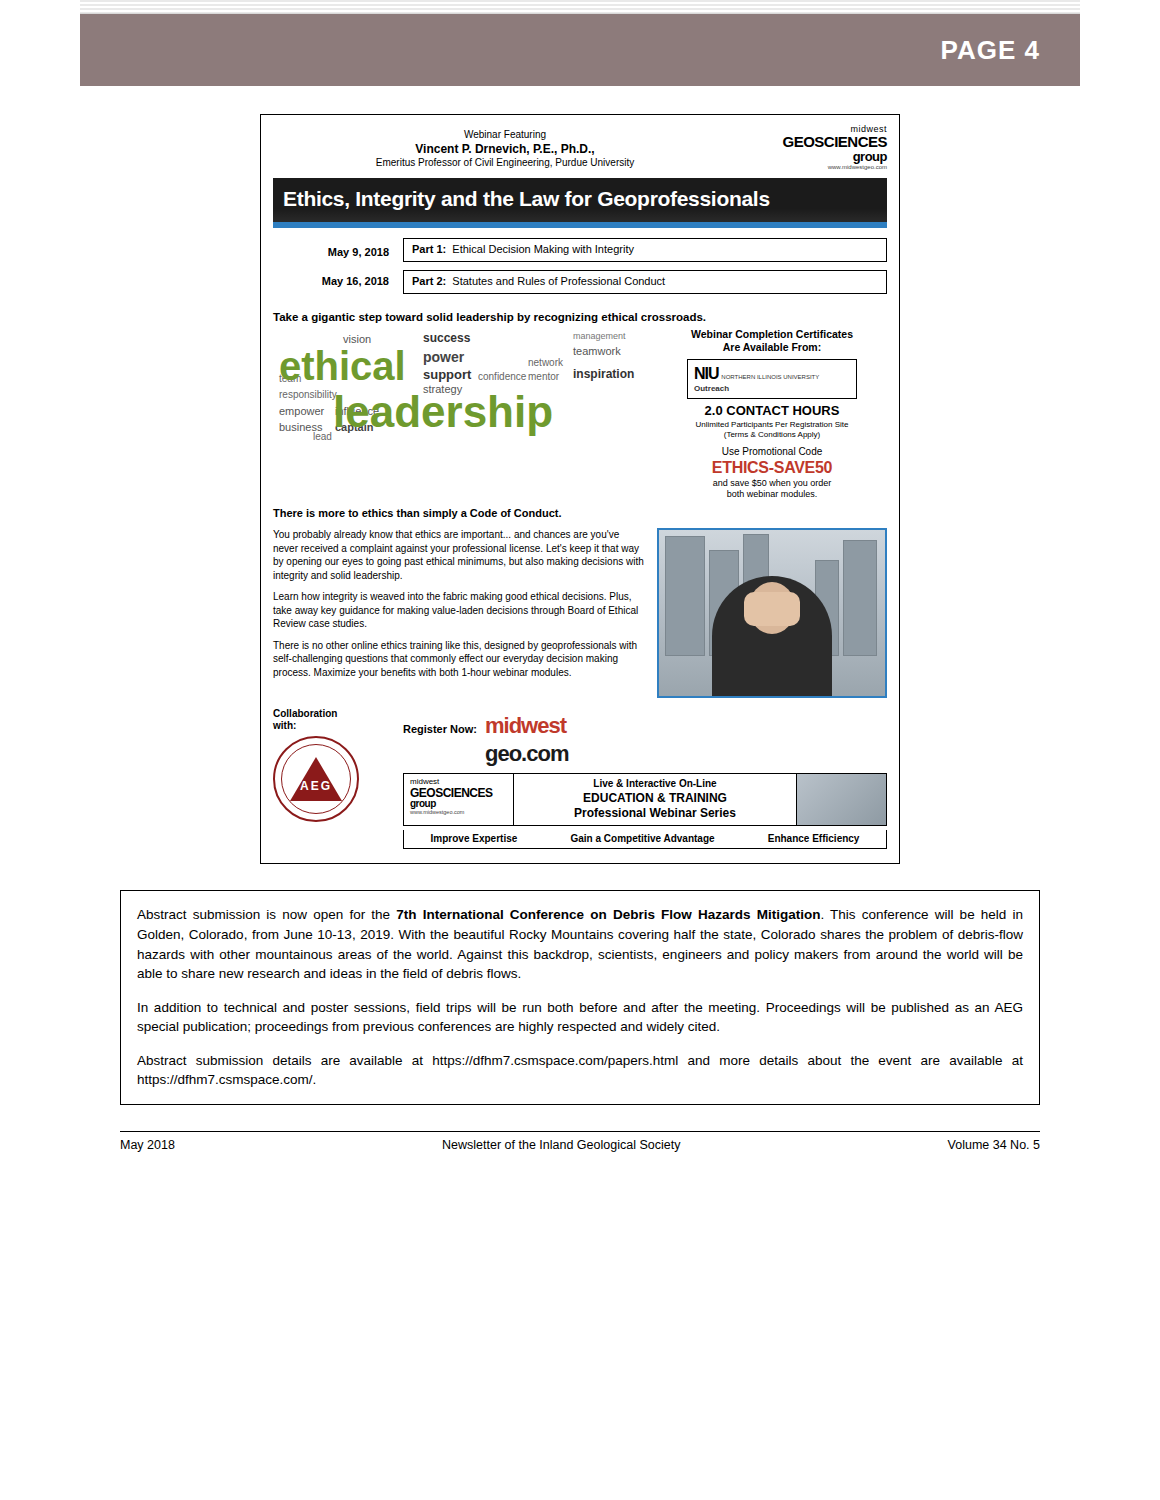PAGE 4
Webinar Featuring
Vincent P. Drnevich, P.E., Ph.D.,
Emeritus Professor of Civil Engineering, Purdue University
midwest
GEOSCIENCES
group
www.midwestgeo.com
Ethics, Integrity and the Law for Geoprofessionals
May 9, 2018
May 16, 2018
Part 1: Ethical Decision Making with Integrity
Part 2: Statutes and Rules of Professional Conduct
Take a gigantic step toward solid leadership by recognizing ethical crossroads.
vision success power support strategy confidence network mentor teamwork inspiration management boss responsibility empower influence business captain team lead ethical leadership
Webinar Completion Certificates
Are Available From:
NIU NORTHERN ILLINOIS UNIVERSITY
Outreach
2.0 CONTACT HOURS
Unlimited Participants Per Registration Site
(Terms & Conditions Apply)
Use Promotional Code
ETHICS-SAVE50
and save $50 when you order
both webinar modules.
There is more to ethics than simply a Code of Conduct.
You probably already know that ethics are important... and chances are you've never received a complaint against your professional license. Let's keep it that way by opening our eyes to going past ethical minimums, but also making decisions with integrity and solid leadership.
Learn how integrity is weaved into the fabric making good ethical decisions. Plus, take away key guidance for making value-laden decisions through Board of Ethical Review case studies.
There is no other online ethics training like this, designed by geoprofessionals with self-challenging questions that commonly effect our everyday decision making process. Maximize your benefits with both 1-hour webinar modules.
Collaboration
with:
AEG
Register Now: midwest geo.com
midwest
GEOSCIENCES
group
www.midwestgeo.com
Live & Interactive On-Line
EDUCATION & TRAINING
Professional Webinar Series
Improve Expertise Gain a Competitive Advantage Enhance Efficiency
Abstract submission is now open for the 7th International Conference on Debris Flow Hazards Mitigation. This conference will be held in Golden, Colorado, from June 10-13, 2019. With the beautiful Rocky Mountains covering half the state, Colorado shares the problem of debris-flow hazards with other mountainous areas of the world. Against this backdrop, scientists, engineers and policy makers from around the world will be able to share new research and ideas in the field of debris flows.
In addition to technical and poster sessions, field trips will be run both before and after the meeting. Proceedings will be published as an AEG special publication; proceedings from previous conferences are highly respected and widely cited.
Abstract submission details are available at https://dfhm7.csmspace.com/papers.html and more details about the event are available at https://dfhm7.csmspace.com/.
May 2018
Newsletter of the Inland Geological Society
Volume 34 No. 5